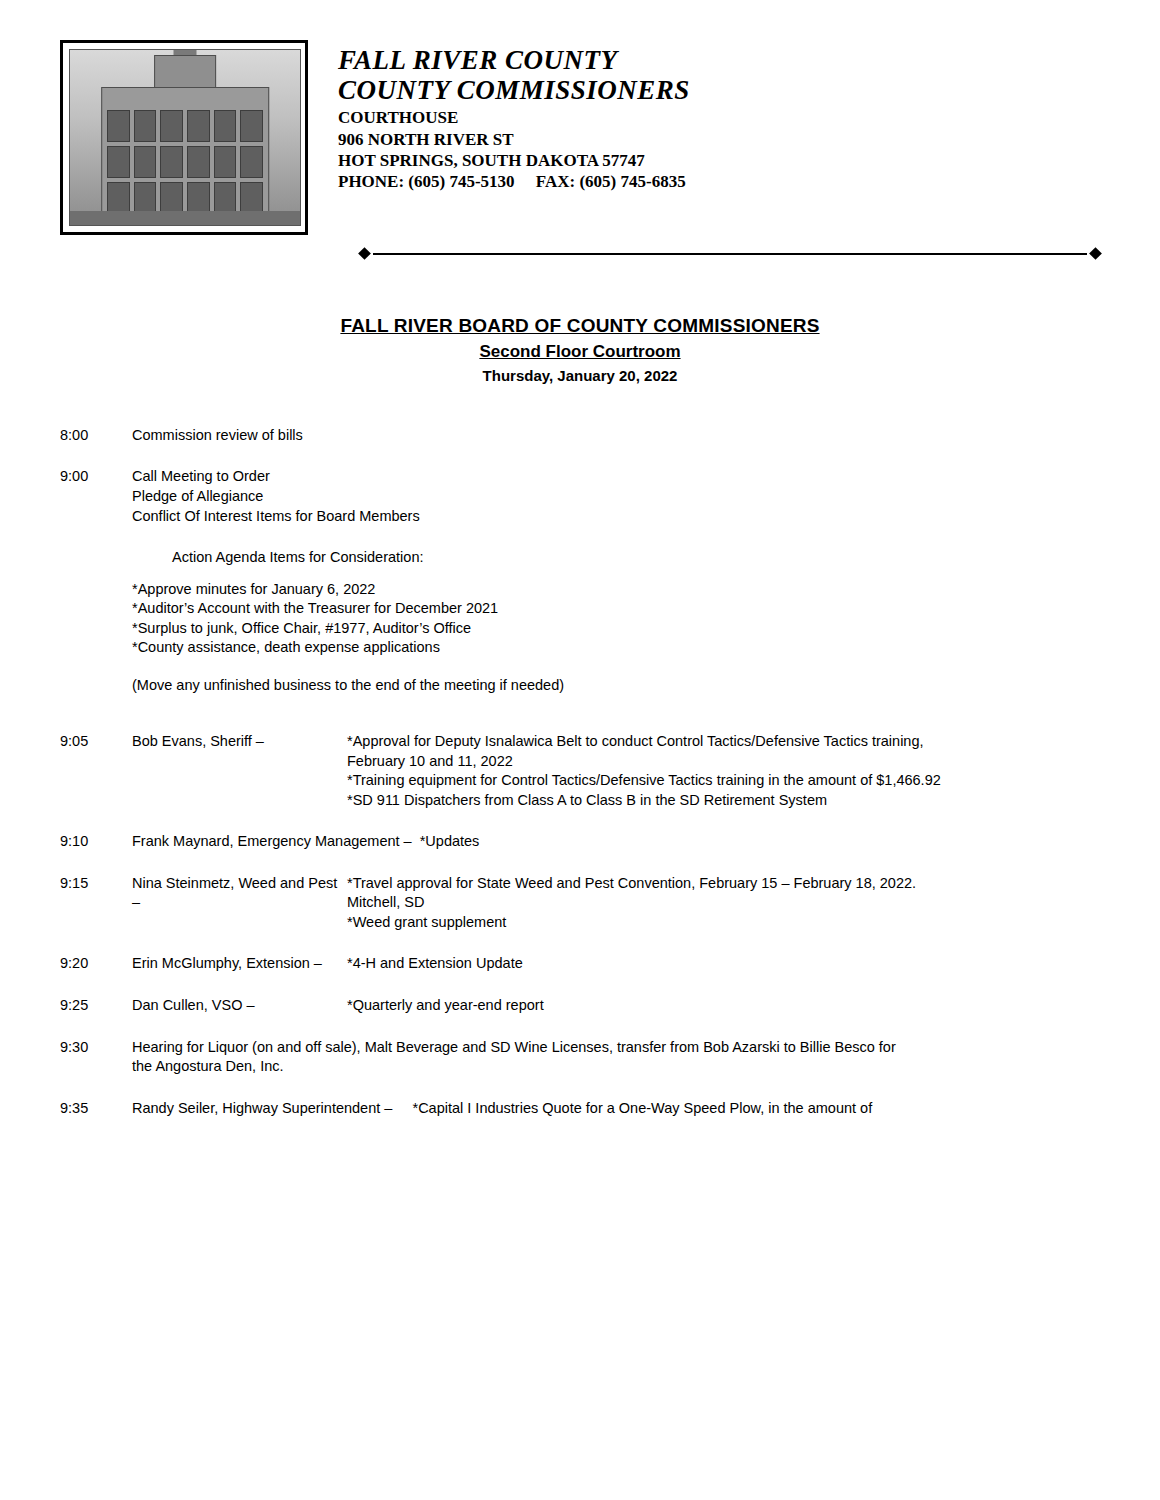FALL RIVER COUNTY
COUNTY COMMISSIONERS
COURTHOUSE
906 NORTH RIVER ST
HOT SPRINGS, SOUTH DAKOTA 57747
PHONE: (605) 745-5130 FAX: (605) 745-6835
FALL RIVER BOARD OF COUNTY COMMISSIONERS
Second Floor Courtroom
Thursday, January 20, 2022
8:00
Commission review of bills
9:00
Call Meeting to Order
Pledge of Allegiance
Conflict Of Interest Items for Board Members
Action Agenda Items for Consideration:
*Approve minutes for January 6, 2022
*Auditor’s Account with the Treasurer for December 2021
*Surplus to junk, Office Chair, #1977, Auditor’s Office
*County assistance, death expense applications
(Move any unfinished business to the end of the meeting if needed)
9:05
Bob Evans, Sheriff –
*Approval for Deputy Isnalawica Belt to conduct Control Tactics/Defensive Tactics training,
February 10 and 11, 2022
*Training equipment for Control Tactics/Defensive Tactics training in the amount of $1,466.92
*SD 911 Dispatchers from Class A to Class B in the SD Retirement System
9:10
Frank Maynard, Emergency Management – *Updates
9:15
Nina Steinmetz, Weed and Pest –
*Travel approval for State Weed and Pest Convention, February 15 – February 18, 2022.
Mitchell, SD
*Weed grant supplement
9:20
Erin McGlumphy, Extension –
*4-H and Extension Update
9:25
Dan Cullen, VSO –
*Quarterly and year-end report
9:30
Hearing for Liquor (on and off sale), Malt Beverage and SD Wine Licenses, transfer from Bob Azarski to Billie Besco for
the Angostura Den, Inc.
9:35
Randy Seiler, Highway Superintendent – *Capital I Industries Quote for a One-Way Speed Plow, in the amount of